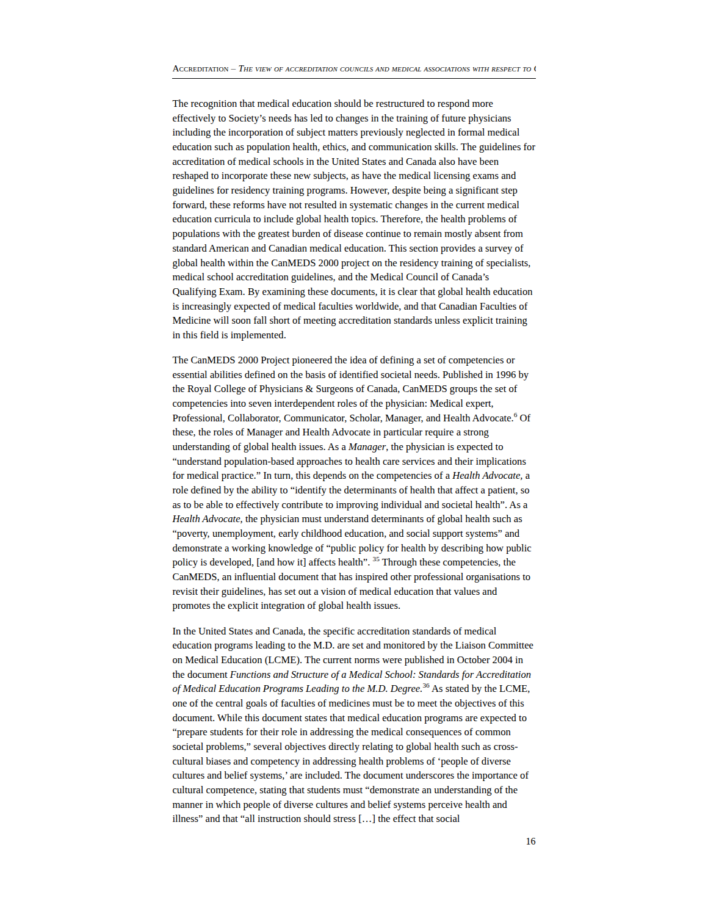Accreditation – The view of accreditation councils and medical associations with respect to Global Health
The recognition that medical education should be restructured to respond more effectively to Society’s needs has led to changes in the training of future physicians including the incorporation of subject matters previously neglected in formal medical education such as population health, ethics, and communication skills. The guidelines for accreditation of medical schools in the United States and Canada also have been reshaped to incorporate these new subjects, as have the medical licensing exams and guidelines for residency training programs. However, despite being a significant step forward, these reforms have not resulted in systematic changes in the current medical education curricula to include global health topics. Therefore, the health problems of populations with the greatest burden of disease continue to remain mostly absent from standard American and Canadian medical education. This section provides a survey of global health within the CanMEDS 2000 project on the residency training of specialists, medical school accreditation guidelines, and the Medical Council of Canada’s Qualifying Exam. By examining these documents, it is clear that global health education is increasingly expected of medical faculties worldwide, and that Canadian Faculties of Medicine will soon fall short of meeting accreditation standards unless explicit training in this field is implemented.
The CanMEDS 2000 Project pioneered the idea of defining a set of competencies or essential abilities defined on the basis of identified societal needs. Published in 1996 by the Royal College of Physicians & Surgeons of Canada, CanMEDS groups the set of competencies into seven interdependent roles of the physician: Medical expert, Professional, Collaborator, Communicator, Scholar, Manager, and Health Advocate.6 Of these, the roles of Manager and Health Advocate in particular require a strong understanding of global health issues. As a Manager, the physician is expected to “understand population-based approaches to health care services and their implications for medical practice.” In turn, this depends on the competencies of a Health Advocate, a role defined by the ability to “identify the determinants of health that affect a patient, so as to be able to effectively contribute to improving individual and societal health”. As a Health Advocate, the physician must understand determinants of global health such as “poverty, unemployment, early childhood education, and social support systems” and demonstrate a working knowledge of “public policy for health by describing how public policy is developed, [and how it] affects health”. 35 Through these competencies, the CanMEDS, an influential document that has inspired other professional organisations to revisit their guidelines, has set out a vision of medical education that values and promotes the explicit integration of global health issues.
In the United States and Canada, the specific accreditation standards of medical education programs leading to the M.D. are set and monitored by the Liaison Committee on Medical Education (LCME). The current norms were published in October 2004 in the document Functions and Structure of a Medical School: Standards for Accreditation of Medical Education Programs Leading to the M.D. Degree.36 As stated by the LCME, one of the central goals of faculties of medicines must be to meet the objectives of this document. While this document states that medical education programs are expected to “prepare students for their role in addressing the medical consequences of common societal problems,” several objectives directly relating to global health such as cross-cultural biases and competency in addressing health problems of ‘people of diverse cultures and belief systems,’ are included. The document underscores the importance of cultural competence, stating that students must “demonstrate an understanding of the manner in which people of diverse cultures and belief systems perceive health and illness” and that “all instruction should stress […] the effect that social
16